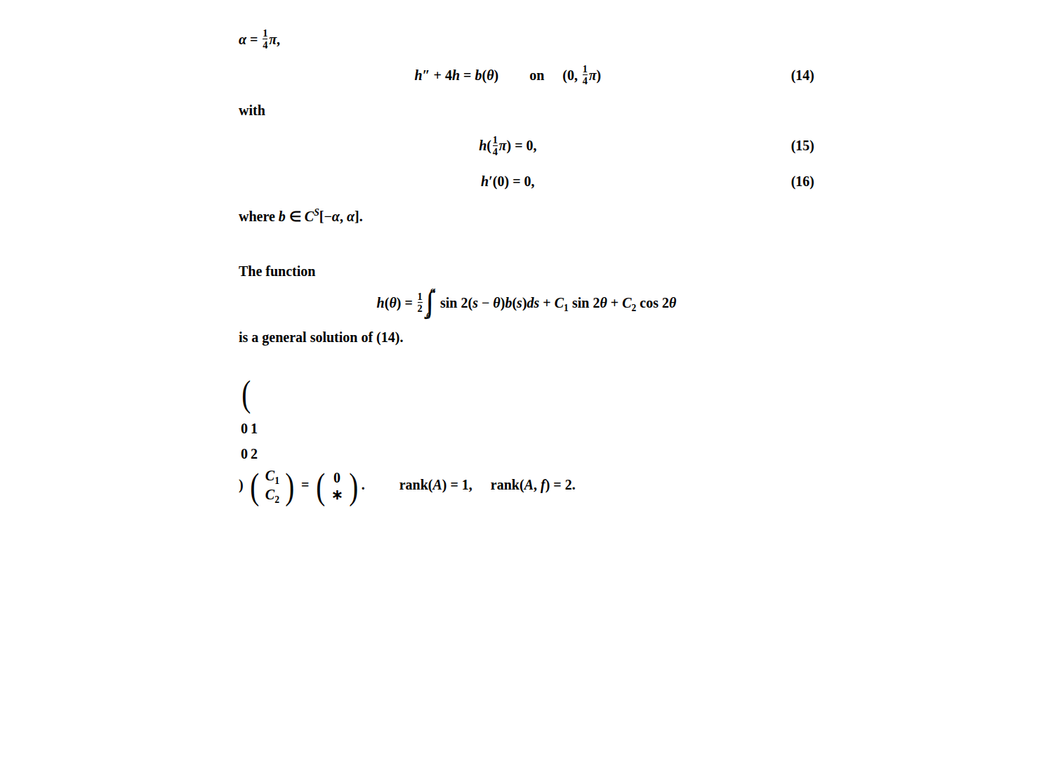α = 14 π,
h″ + 4h = b(θ) on (0, 14 π)
(14)
with
h(14 π) = 0,
(15)
h′(0) = 0,
(16)
where b ∈ CS[−α, α].
The function
h(θ) = 12 α∫θ sin 2(s − θ)b(s)ds + C1 sin 2θ + C2 cos 2θ
is a general solution of (14).
(
| 0 | 1 |
| 0 | 2 |
) (
| C 1 |
| C 2 |
) = (
| 0 |
| ∗ |
) . rank(A) = 1, rank(A, f) = 2.